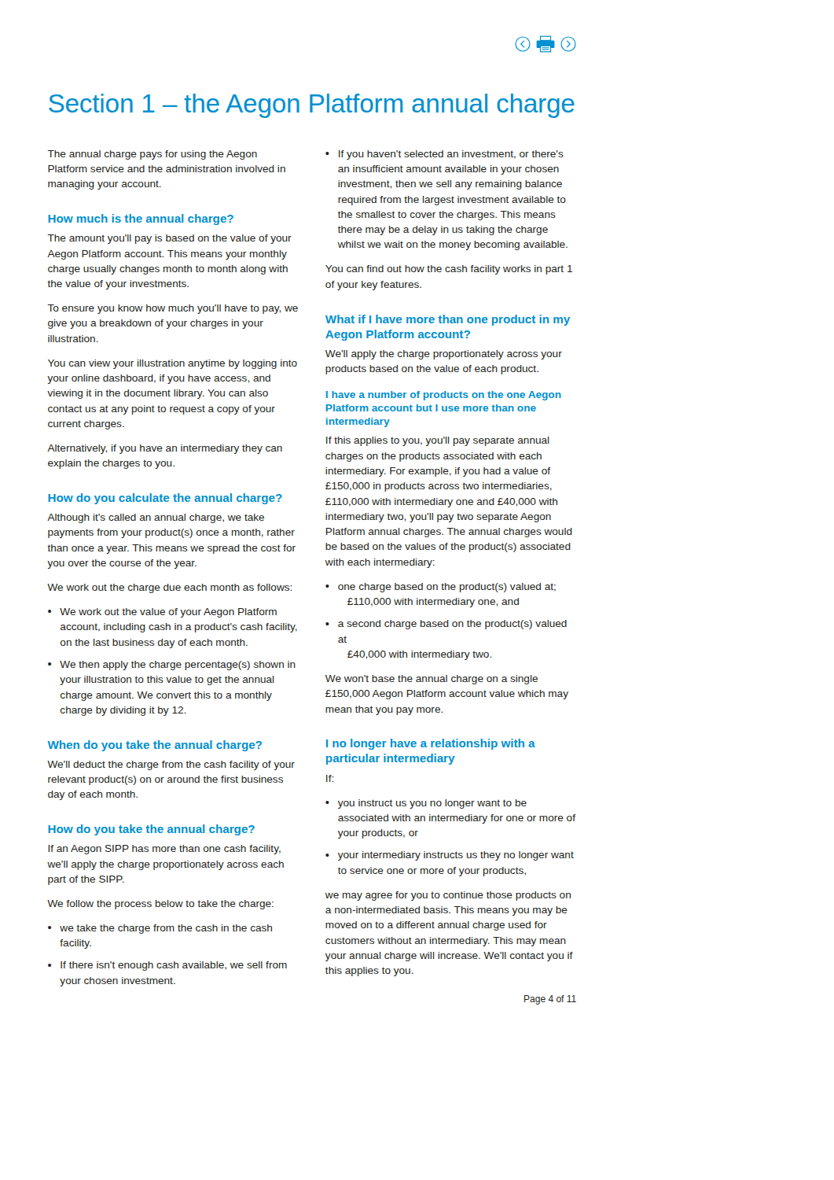Section 1 – the Aegon Platform annual charge
The annual charge pays for using the Aegon Platform service and the administration involved in managing your account.
How much is the annual charge?
The amount you'll pay is based on the value of your Aegon Platform account. This means your monthly charge usually changes month to month along with the value of your investments.
To ensure you know how much you'll have to pay, we give you a breakdown of your charges in your illustration.
You can view your illustration anytime by logging into your online dashboard, if you have access, and viewing it in the document library. You can also contact us at any point to request a copy of your current charges.
Alternatively, if you have an intermediary they can explain the charges to you.
How do you calculate the annual charge?
Although it's called an annual charge, we take payments from your product(s) once a month, rather than once a year. This means we spread the cost for you over the course of the year.
We work out the charge due each month as follows:
We work out the value of your Aegon Platform account, including cash in a product's cash facility, on the last business day of each month.
We then apply the charge percentage(s) shown in your illustration to this value to get the annual charge amount. We convert this to a monthly charge by dividing it by 12.
When do you take the annual charge?
We'll deduct the charge from the cash facility of your relevant product(s) on or around the first business day of each month.
How do you take the annual charge?
If an Aegon SIPP has more than one cash facility, we'll apply the charge proportionately across each part of the SIPP.
We follow the process below to take the charge:
we take the charge from the cash in the cash facility.
If there isn't enough cash available, we sell from your chosen investment.
If you haven't selected an investment, or there's an insufficient amount available in your chosen investment, then we sell any remaining balance required from the largest investment available to the smallest to cover the charges. This means there may be a delay in us taking the charge whilst we wait on the money becoming available.
You can find out how the cash facility works in part 1 of your key features.
What if I have more than one product in my Aegon Platform account?
We'll apply the charge proportionately across your products based on the value of each product.
I have a number of products on the one Aegon Platform account but I use more than one intermediary
If this applies to you, you'll pay separate annual charges on the products associated with each intermediary. For example, if you had a value of £150,000 in products across two intermediaries, £110,000 with intermediary one and £40,000 with intermediary two, you'll pay two separate Aegon Platform annual charges. The annual charges would be based on the values of the product(s) associated with each intermediary:
one charge based on the product(s) valued at;£110,000 with intermediary one, and
a second charge based on the product(s) valued at£40,000 with intermediary two.
We won't base the annual charge on a single £150,000 Aegon Platform account value which may mean that you pay more.
I no longer have a relationship with a particular intermediary
If:
you instruct us you no longer want to be associated with an intermediary for one or more of your products, or
your intermediary instructs us they no longer want to service one or more of your products,
we may agree for you to continue those products on a non-intermediated basis. This means you may be moved on to a different annual charge used for customers without an intermediary. This may mean your annual charge will increase. We'll contact you if this applies to you.
Page 4 of 11